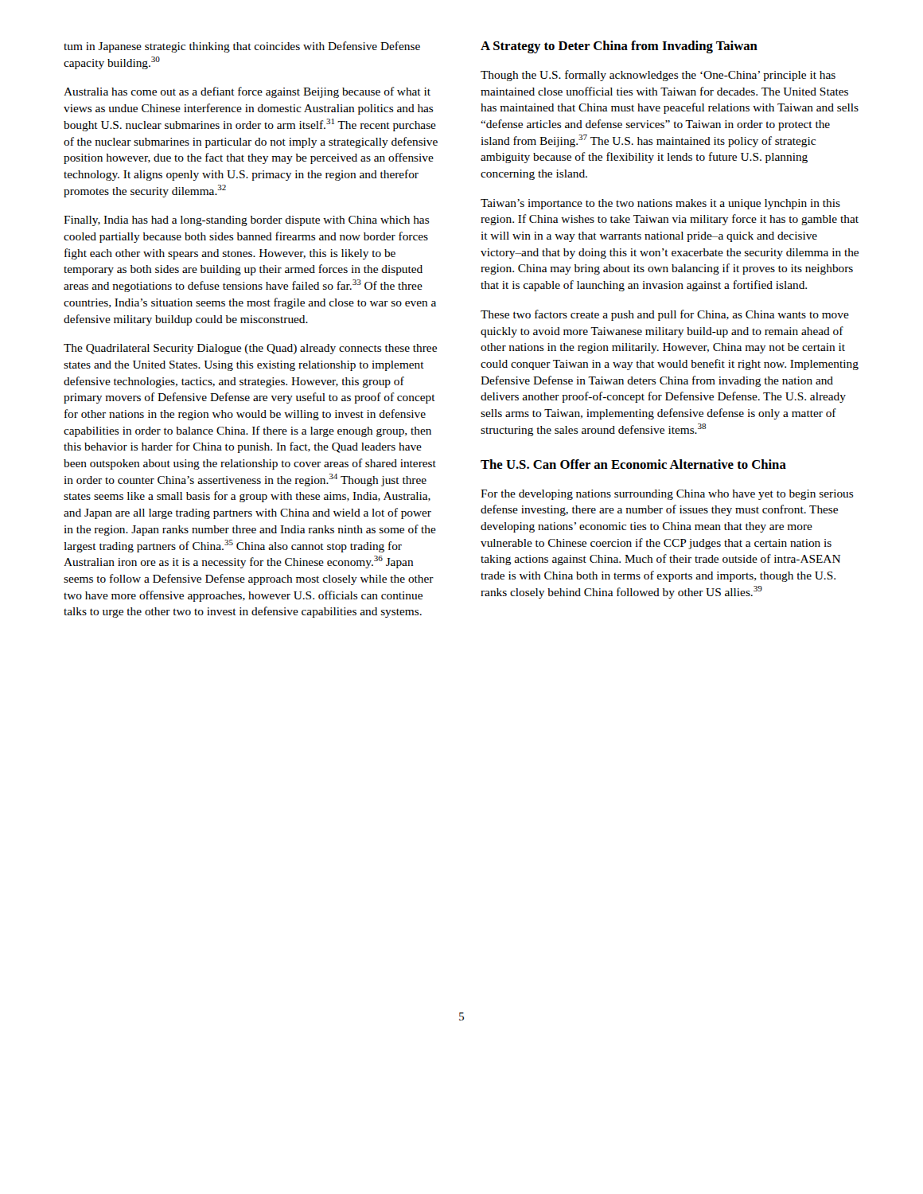tum in Japanese strategic thinking that coincides with Defensive Defense capacity building.30
Australia has come out as a defiant force against Beijing because of what it views as undue Chinese interference in domestic Australian politics and has bought U.S. nuclear submarines in order to arm itself.31 The recent purchase of the nuclear submarines in particular do not imply a strategically defensive position however, due to the fact that they may be perceived as an offensive technology. It aligns openly with U.S. primacy in the region and therefor promotes the security dilemma.32
Finally, India has had a long-standing border dispute with China which has cooled partially because both sides banned firearms and now border forces fight each other with spears and stones. However, this is likely to be temporary as both sides are building up their armed forces in the disputed areas and negotiations to defuse tensions have failed so far.33 Of the three countries, India’s situation seems the most fragile and close to war so even a defensive military buildup could be misconstrued.
The Quadrilateral Security Dialogue (the Quad) already connects these three states and the United States. Using this existing relationship to implement defensive technologies, tactics, and strategies. However, this group of primary movers of Defensive Defense are very useful to as proof of concept for other nations in the region who would be willing to invest in defensive capabilities in order to balance China. If there is a large enough group, then this behavior is harder for China to punish. In fact, the Quad leaders have been outspoken about using the relationship to cover areas of shared interest in order to counter China’s assertiveness in the region.34 Though just three states seems like a small basis for a group with these aims, India, Australia, and Japan are all large trading partners with China and wield a lot of power in the region. Japan ranks number three and India ranks ninth as some of the largest trading partners of China.35 China also cannot stop trading for Australian iron ore as it is a necessity for the Chinese economy.36 Japan seems to follow a Defensive Defense approach most closely while the other two have more offensive approaches, however U.S. officials can continue talks to urge the other two to invest in defensive capabilities and systems.
A Strategy to Deter China from Invading Taiwan
Though the U.S. formally acknowledges the ‘One-China’ principle it has maintained close unofficial ties with Taiwan for decades. The United States has maintained that China must have peaceful relations with Taiwan and sells “defense articles and defense services” to Taiwan in order to protect the island from Beijing.37 The U.S. has maintained its policy of strategic ambiguity because of the flexibility it lends to future U.S. planning concerning the island.
Taiwan’s importance to the two nations makes it a unique lynchpin in this region. If China wishes to take Taiwan via military force it has to gamble that it will win in a way that warrants national pride–a quick and decisive victory–and that by doing this it won’t exacerbate the security dilemma in the region. China may bring about its own balancing if it proves to its neighbors that it is capable of launching an invasion against a fortified island.
These two factors create a push and pull for China, as China wants to move quickly to avoid more Taiwanese military build-up and to remain ahead of other nations in the region militarily. However, China may not be certain it could conquer Taiwan in a way that would benefit it right now. Implementing Defensive Defense in Taiwan deters China from invading the nation and delivers another proof-of-concept for Defensive Defense. The U.S. already sells arms to Taiwan, implementing defensive defense is only a matter of structuring the sales around defensive items.38
The U.S. Can Offer an Economic Alternative to China
For the developing nations surrounding China who have yet to begin serious defense investing, there are a number of issues they must confront. These developing nations’ economic ties to China mean that they are more vulnerable to Chinese coercion if the CCP judges that a certain nation is taking actions against China. Much of their trade outside of intra-ASEAN trade is with China both in terms of exports and imports, though the U.S. ranks closely behind China followed by other US allies.39
5